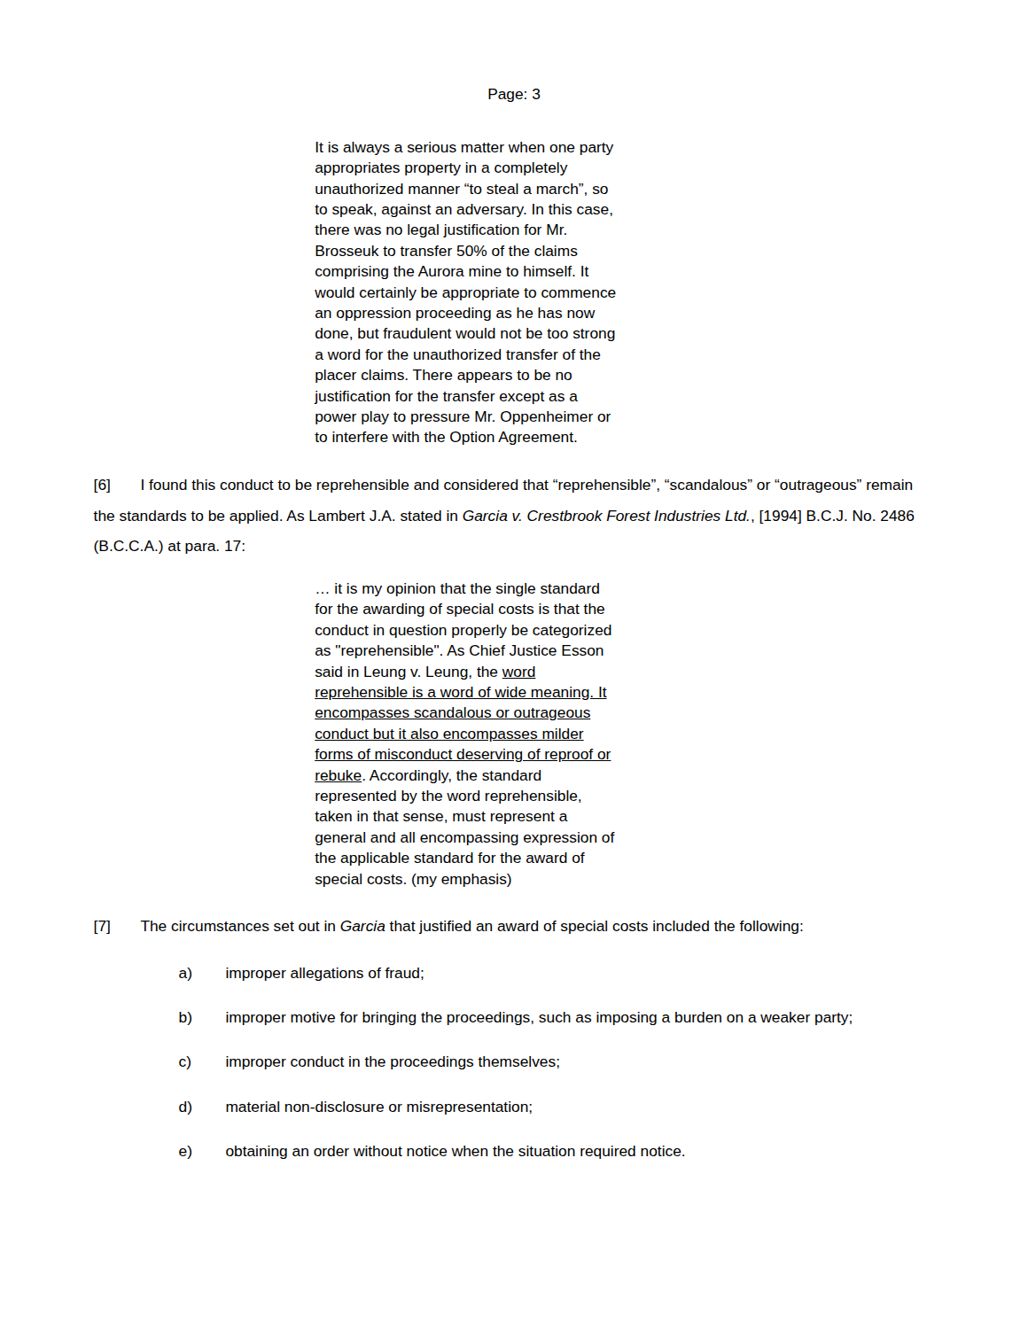Page: 3
It is always a serious matter when one party appropriates property in a completely unauthorized manner “to steal a march”, so to speak, against an adversary. In this case, there was no legal justification for Mr. Brosseuk to transfer 50% of the claims comprising the Aurora mine to himself. It would certainly be appropriate to commence an oppression proceeding as he has now done, but fraudulent would not be too strong a word for the unauthorized transfer of the placer claims. There appears to be no justification for the transfer except as a power play to pressure Mr. Oppenheimer or to interfere with the Option Agreement.
[6] I found this conduct to be reprehensible and considered that “reprehensible”, “scandalous” or “outrageous” remain the standards to be applied. As Lambert J.A. stated in Garcia v. Crestbrook Forest Industries Ltd., [1994] B.C.J. No. 2486 (B.C.C.A.) at para. 17:
… it is my opinion that the single standard for the awarding of special costs is that the conduct in question properly be categorized as "reprehensible". As Chief Justice Esson said in Leung v. Leung, the word reprehensible is a word of wide meaning. It encompasses scandalous or outrageous conduct but it also encompasses milder forms of misconduct deserving of reproof or rebuke. Accordingly, the standard represented by the word reprehensible, taken in that sense, must represent a general and all encompassing expression of the applicable standard for the award of special costs. (my emphasis)
[7] The circumstances set out in Garcia that justified an award of special costs included the following:
a) improper allegations of fraud;
b) improper motive for bringing the proceedings, such as imposing a burden on a weaker party;
c) improper conduct in the proceedings themselves;
d) material non-disclosure or misrepresentation;
e) obtaining an order without notice when the situation required notice.